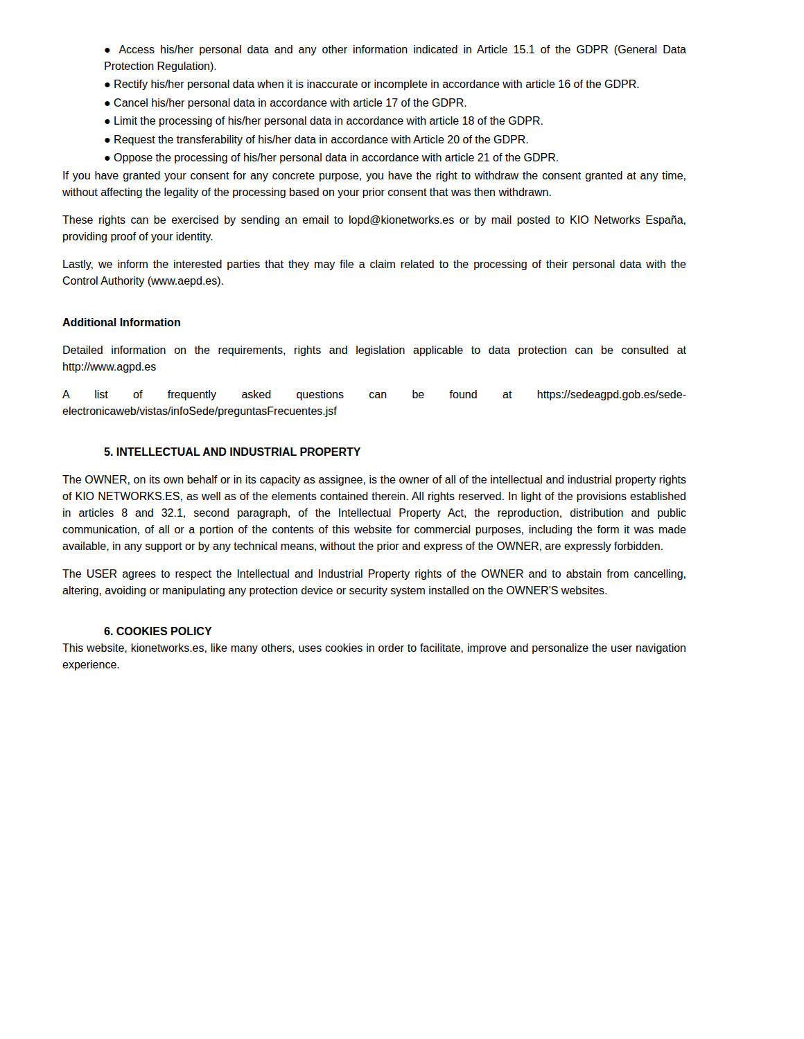Access his/her personal data and any other information indicated in Article 15.1 of the GDPR (General Data Protection Regulation).
Rectify his/her personal data when it is inaccurate or incomplete in accordance with article 16 of the GDPR.
Cancel his/her personal data in accordance with article 17 of the GDPR.
Limit the processing of his/her personal data in accordance with article 18 of the GDPR.
Request the transferability of his/her data in accordance with Article 20 of the GDPR.
Oppose the processing of his/her personal data in accordance with article 21 of the GDPR.
If you have granted your consent for any concrete purpose, you have the right to withdraw the consent granted at any time, without affecting the legality of the processing based on your prior consent that was then withdrawn.
These rights can be exercised by sending an email to lopd@kionetworks.es or by mail posted to KIO Networks España, providing proof of your identity.
Lastly, we inform the interested parties that they may file a claim related to the processing of their personal data with the Control Authority (www.aepd.es).
Additional Information
Detailed information on the requirements, rights and legislation applicable to data protection can be consulted at http://www.agpd.es
A list of frequently asked questions can be found at https://sedeagpd.gob.es/sede-electronicaweb/vistas/infoSede/preguntasFrecuentes.jsf
5. INTELLECTUAL AND INDUSTRIAL PROPERTY
The OWNER, on its own behalf or in its capacity as assignee, is the owner of all of the intellectual and industrial property rights of KIO NETWORKS.ES, as well as of the elements contained therein. All rights reserved. In light of the provisions established in articles 8 and 32.1, second paragraph, of the Intellectual Property Act, the reproduction, distribution and public communication, of all or a portion of the contents of this website for commercial purposes, including the form it was made available, in any support or by any technical means, without the prior and express of the OWNER, are expressly forbidden.
The USER agrees to respect the Intellectual and Industrial Property rights of the OWNER and to abstain from cancelling, altering, avoiding or manipulating any protection device or security system installed on the OWNER'S websites.
6. COOKIES POLICY
This website, kionetworks.es, like many others, uses cookies in order to facilitate, improve and personalize the user navigation experience.